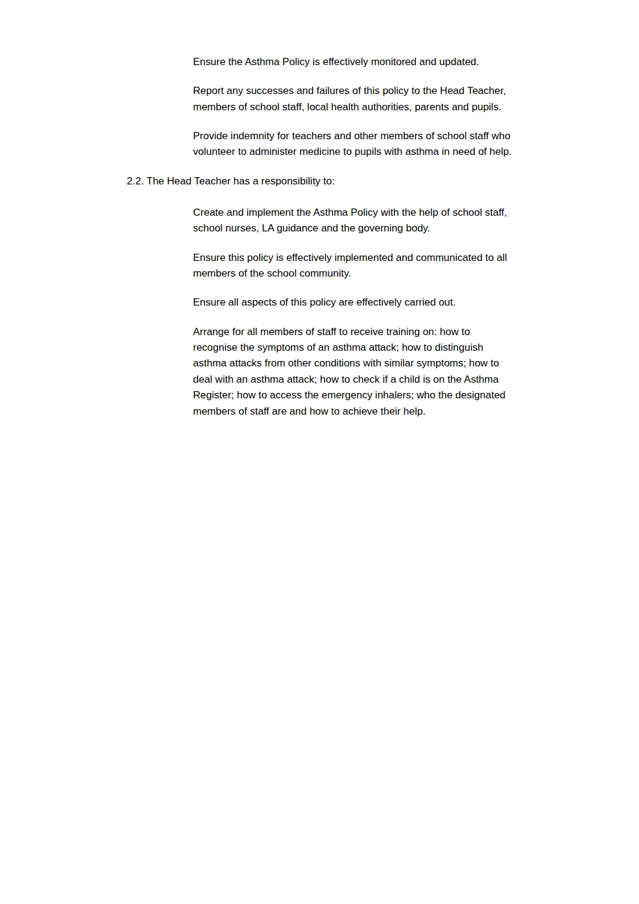Ensure the Asthma Policy is effectively monitored and updated.
Report any successes and failures of this policy to the Head Teacher, members of school staff, local health authorities, parents and pupils.
Provide indemnity for teachers and other members of school staff who volunteer to administer medicine to pupils with asthma in need of help.
2.2. The Head Teacher has a responsibility to:
Create and implement the Asthma Policy with the help of school staff, school nurses, LA guidance and the governing body.
Ensure this policy is effectively implemented and communicated to all members of the school community.
Ensure all aspects of this policy are effectively carried out.
Arrange for all members of staff to receive training on: how to recognise the symptoms of an asthma attack; how to distinguish asthma attacks from other conditions with similar symptoms; how to deal with an asthma attack; how to check if a child is on the Asthma Register; how to access the emergency inhalers; who the designated members of staff are and how to achieve their help.